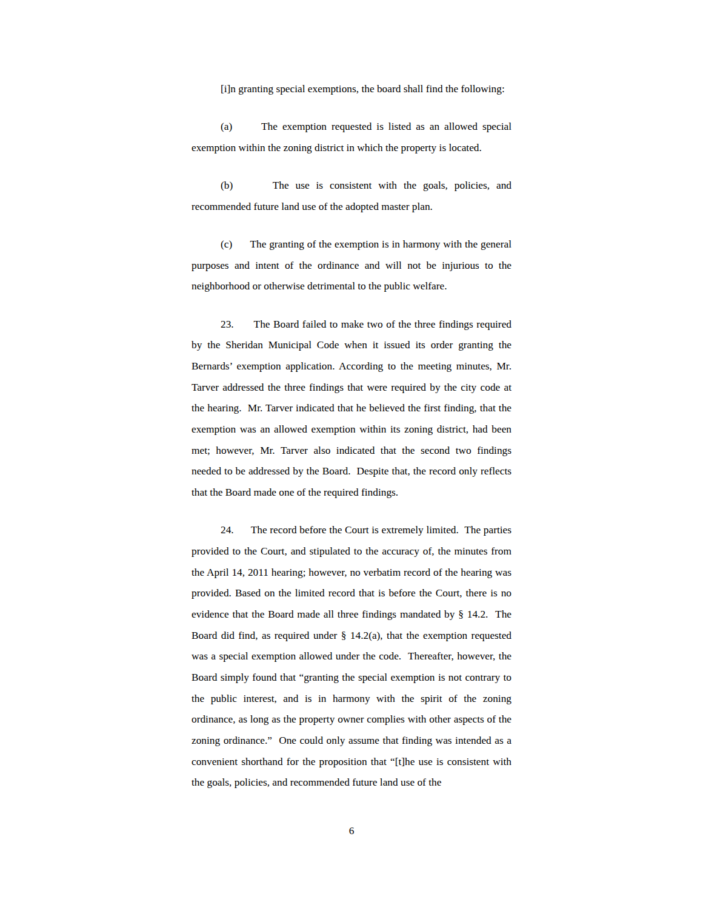[i]n granting special exemptions, the board shall find the following:
(a) The exemption requested is listed as an allowed special exemption within the zoning district in which the property is located.
(b) The use is consistent with the goals, policies, and recommended future land use of the adopted master plan.
(c) The granting of the exemption is in harmony with the general purposes and intent of the ordinance and will not be injurious to the neighborhood or otherwise detrimental to the public welfare.
23. The Board failed to make two of the three findings required by the Sheridan Municipal Code when it issued its order granting the Bernards’ exemption application. According to the meeting minutes, Mr. Tarver addressed the three findings that were required by the city code at the hearing. Mr. Tarver indicated that he believed the first finding, that the exemption was an allowed exemption within its zoning district, had been met; however, Mr. Tarver also indicated that the second two findings needed to be addressed by the Board. Despite that, the record only reflects that the Board made one of the required findings.
24. The record before the Court is extremely limited. The parties provided to the Court, and stipulated to the accuracy of, the minutes from the April 14, 2011 hearing; however, no verbatim record of the hearing was provided. Based on the limited record that is before the Court, there is no evidence that the Board made all three findings mandated by § 14.2. The Board did find, as required under § 14.2(a), that the exemption requested was a special exemption allowed under the code. Thereafter, however, the Board simply found that “granting the special exemption is not contrary to the public interest, and is in harmony with the spirit of the zoning ordinance, as long as the property owner complies with other aspects of the zoning ordinance.” One could only assume that finding was intended as a convenient shorthand for the proposition that “[t]he use is consistent with the goals, policies, and recommended future land use of the
6